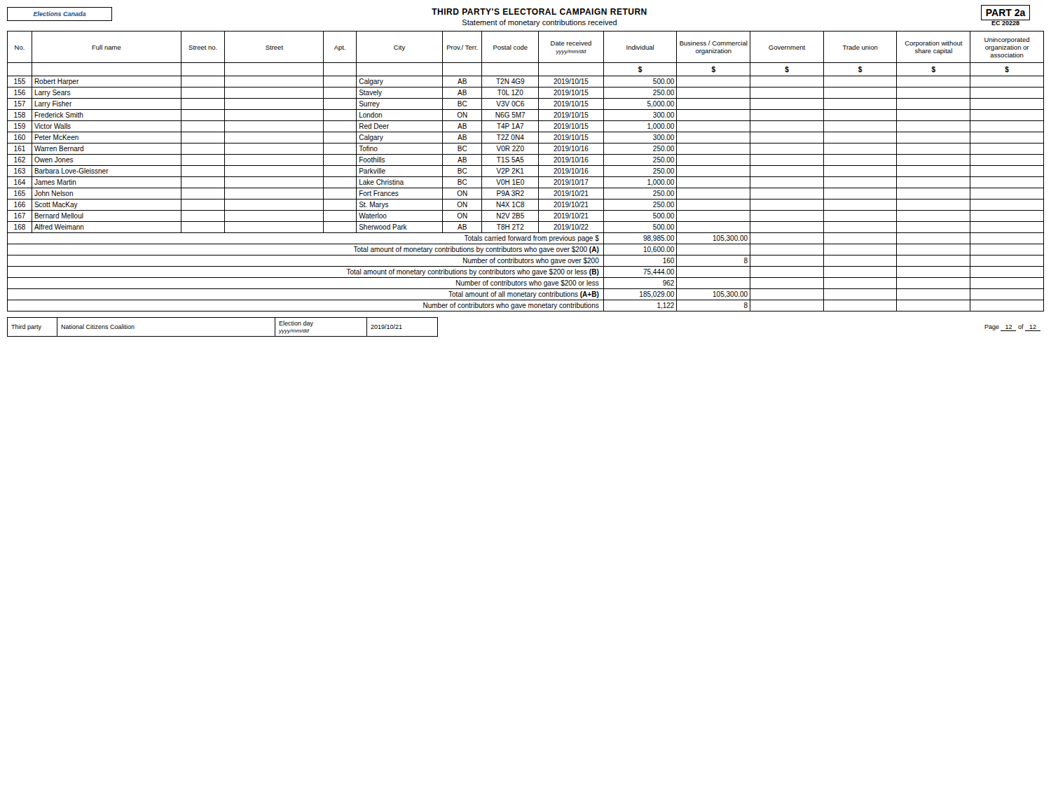Elections Canada
Third Party's Electoral Campaign Return
Statement of monetary contributions received
PART 2a
EC 20228
| No. | Full name | Street no. | Street | Apt. | City | Prov./ Terr. | Postal code | Date received yyyy/mm/dd | Individual | Business / Commercial organization | Government | Trade union | Corporation without share capital | Unincorporated organization or association |
| --- | --- | --- | --- | --- | --- | --- | --- | --- | --- | --- | --- | --- | --- | --- |
| | | | | | | | | | $ | $ | $ | $ | $ | $ |
| 155 | Robert Harper | | | | Calgary | AB | T2N 4G9 | 2019/10/15 | 500.00 | | | | | |
| 156 | Larry Sears | | | | Stavely | AB | T0L 1Z0 | 2019/10/15 | 250.00 | | | | | |
| 157 | Larry Fisher | | | | Surrey | BC | V3V 0C6 | 2019/10/15 | 5,000.00 | | | | | |
| 158 | Frederick Smith | | | | London | ON | N6G 5M7 | 2019/10/15 | 300.00 | | | | | |
| 159 | Victor Walls | | | | Red Deer | AB | T4P 1A7 | 2019/10/15 | 1,000.00 | | | | | |
| 160 | Peter McKeen | | | | Calgary | AB | T2Z 0N4 | 2019/10/15 | 300.00 | | | | | |
| 161 | Warren Bernard | | | | Tofino | BC | V0R 2Z0 | 2019/10/16 | 250.00 | | | | | |
| 162 | Owen Jones | | | | Foothills | AB | T1S 5A5 | 2019/10/16 | 250.00 | | | | | |
| 163 | Barbara Love-Gleissner | | | | Parkville | BC | V2P 2K1 | 2019/10/16 | 250.00 | | | | | |
| 164 | James Martin | | | | Lake Christina | BC | V0H 1E0 | 2019/10/17 | 1,000.00 | | | | | |
| 165 | John Nelson | | | | Fort Frances | ON | P9A 3R2 | 2019/10/21 | 250.00 | | | | | |
| 166 | Scott MacKay | | | | St. Marys | ON | N4X 1C8 | 2019/10/21 | 250.00 | | | | | |
| 167 | Bernard Melloul | | | | Waterloo | ON | N2V 2B5 | 2019/10/21 | 500.00 | | | | | |
| 168 | Alfred Weimann | | | | Sherwood Park | AB | T8H 2T2 | 2019/10/22 | 500.00 | | | | | |
| Totals carried forward from previous page $ | 98,985.00 | 105,300.00 | | | | |
| Total amount of monetary contributions by contributors who gave over $200 (A) | 10,600.00 | | | | | |
| Number of contributors who gave over $200 | 160 | 8 | | | | |
| Total amount of monetary contributions by contributors who gave $200 or less (B) | 75,444.00 | | | | | |
| Number of contributors who gave $200 or less | 962 | | | | | |
| Total amount of all monetary contributions (A+B) | 185,029.00 | 105,300.00 | | | | |
| Number of contributors who gave monetary contributions | 1,122 | 8 | | | | |
| Third party | National Citizens Coalition | Election day yyyy/mm/dd | 2019/10/21 | Page 12 of 12 |